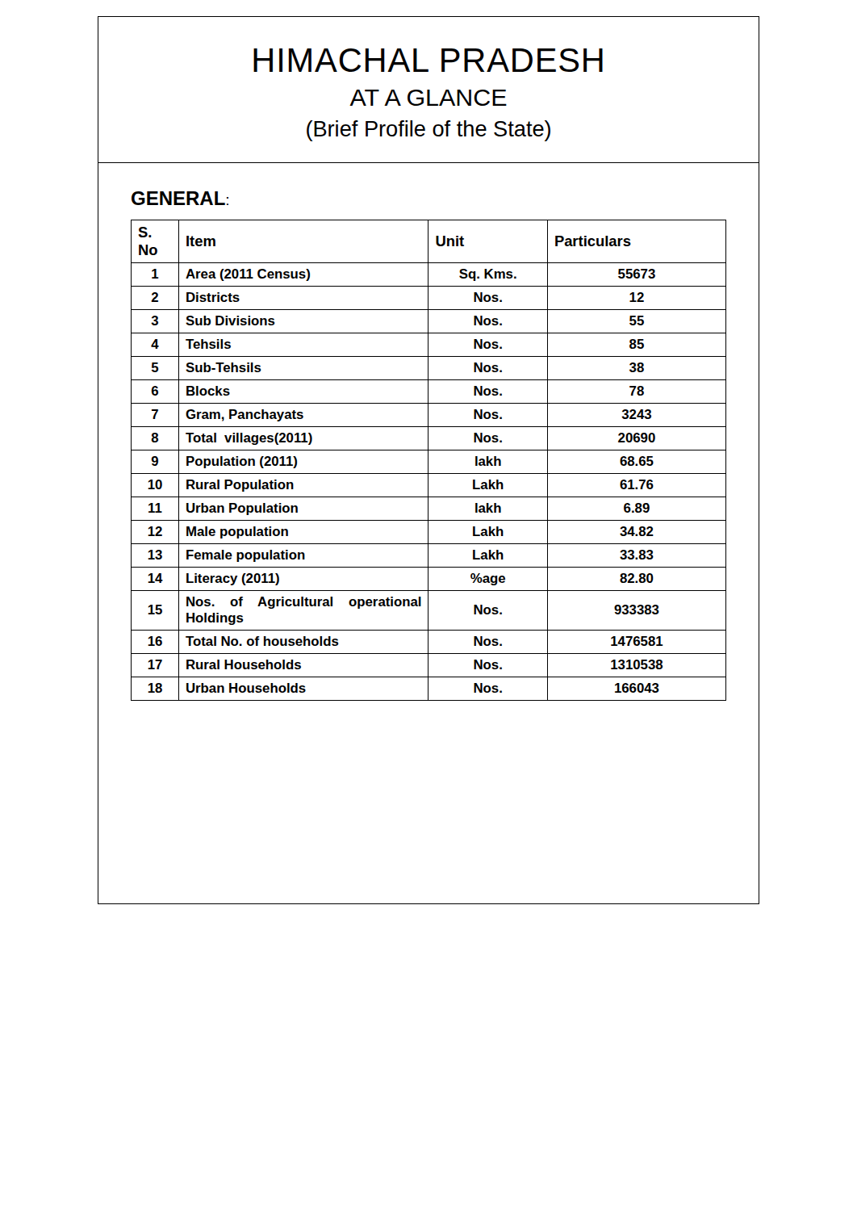HIMACHAL PRADESH
AT A GLANCE
(Brief Profile of the State)
GENERAL:
| S. No | Item | Unit | Particulars |
| --- | --- | --- | --- |
| 1 | Area (2011 Census) | Sq. Kms. | 55673 |
| 2 | Districts | Nos. | 12 |
| 3 | Sub Divisions | Nos. | 55 |
| 4 | Tehsils | Nos. | 85 |
| 5 | Sub-Tehsils | Nos. | 38 |
| 6 | Blocks | Nos. | 78 |
| 7 | Gram, Panchayats | Nos. | 3243 |
| 8 | Total villages(2011) | Nos. | 20690 |
| 9 | Population (2011) | lakh | 68.65 |
| 10 | Rural Population | Lakh | 61.76 |
| 11 | Urban Population | lakh | 6.89 |
| 12 | Male population | Lakh | 34.82 |
| 13 | Female population | Lakh | 33.83 |
| 14 | Literacy (2011) | %age | 82.80 |
| 15 | Nos. of Agricultural operational Holdings | Nos. | 933383 |
| 16 | Total No. of households | Nos. | 1476581 |
| 17 | Rural Households | Nos. | 1310538 |
| 18 | Urban Households | Nos. | 166043 |